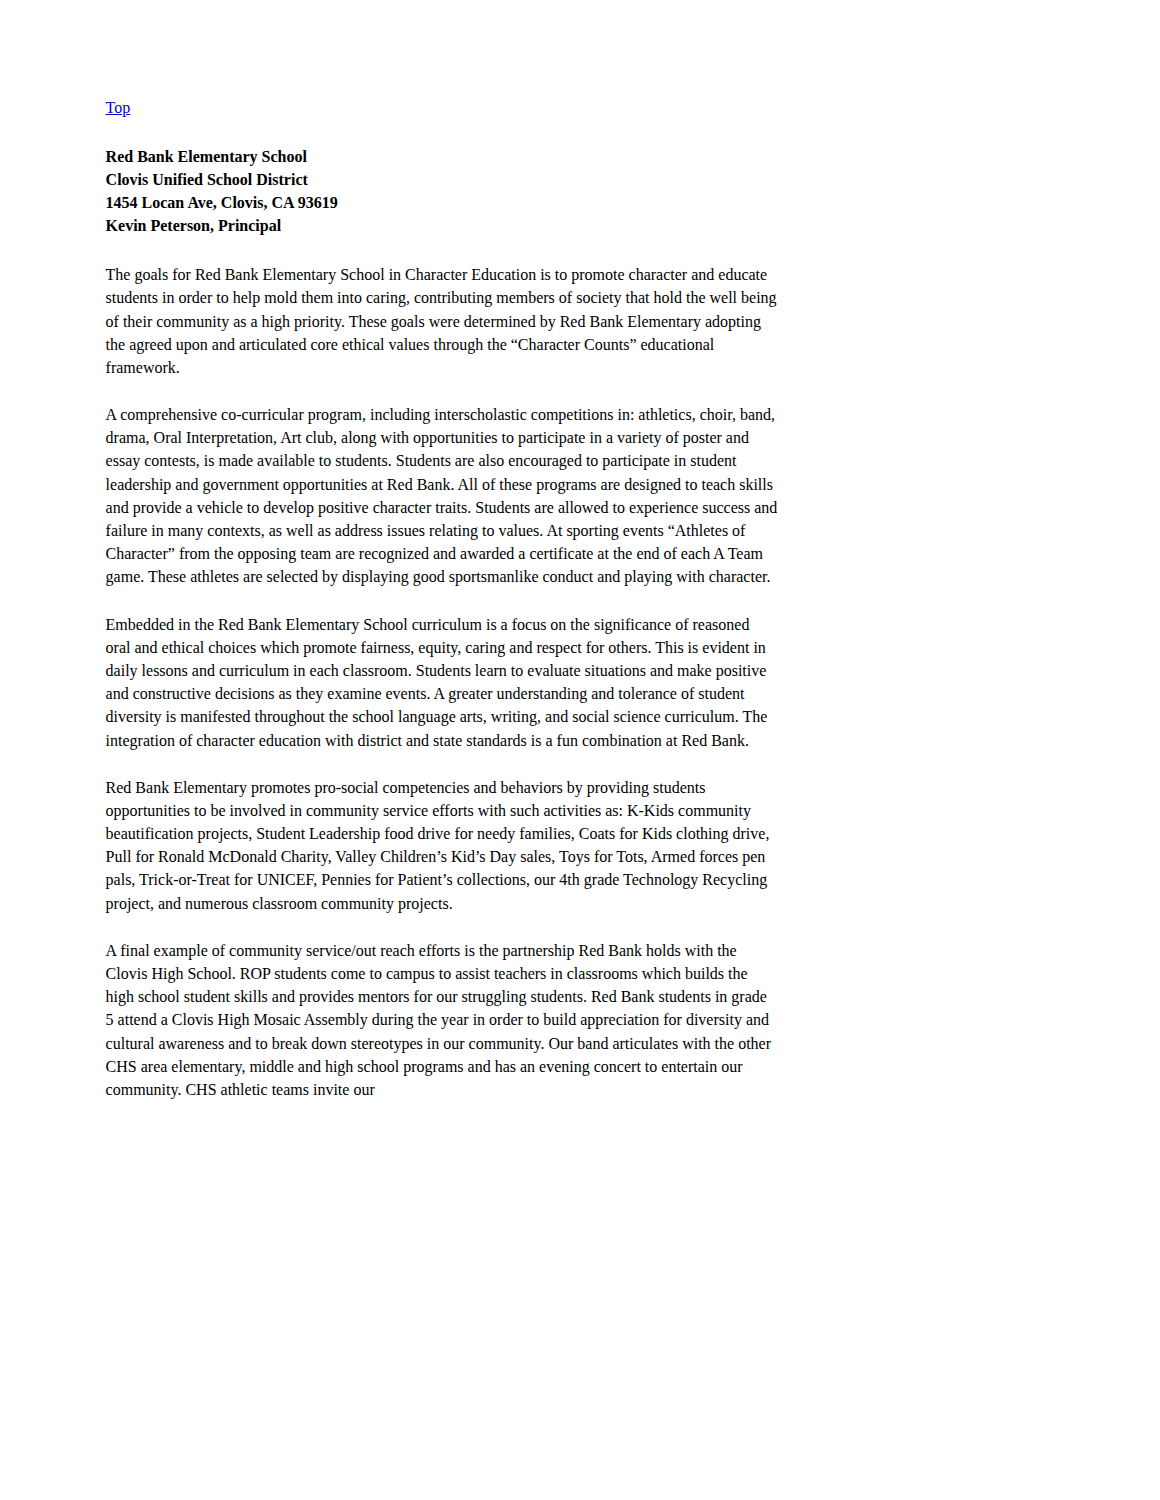Top
Red Bank Elementary School Clovis Unified School District 1454 Locan Ave, Clovis, CA 93619 Kevin Peterson, Principal
The goals for Red Bank Elementary School in Character Education is to promote character and educate students in order to help mold them into caring, contributing members of society that hold the well being of their community as a high priority. These goals were determined by Red Bank Elementary adopting the agreed upon and articulated core ethical values through the “Character Counts” educational framework.
A comprehensive co-curricular program, including interscholastic competitions in: athletics, choir, band, drama, Oral Interpretation, Art club, along with opportunities to participate in a variety of poster and essay contests, is made available to students. Students are also encouraged to participate in student leadership and government opportunities at Red Bank. All of these programs are designed to teach skills and provide a vehicle to develop positive character traits. Students are allowed to experience success and failure in many contexts, as well as address issues relating to values. At sporting events “Athletes of Character” from the opposing team are recognized and awarded a certificate at the end of each A Team game. These athletes are selected by displaying good sportsmanlike conduct and playing with character.
Embedded in the Red Bank Elementary School curriculum is a focus on the significance of reasoned oral and ethical choices which promote fairness, equity, caring and respect for others. This is evident in daily lessons and curriculum in each classroom. Students learn to evaluate situations and make positive and constructive decisions as they examine events. A greater understanding and tolerance of student diversity is manifested throughout the school language arts, writing, and social science curriculum. The integration of character education with district and state standards is a fun combination at Red Bank.
Red Bank Elementary promotes pro-social competencies and behaviors by providing students opportunities to be involved in community service efforts with such activities as: K-Kids community beautification projects, Student Leadership food drive for needy families, Coats for Kids clothing drive, Pull for Ronald McDonald Charity, Valley Children’s Kid’s Day sales, Toys for Tots, Armed forces pen pals, Trick-or-Treat for UNICEF, Pennies for Patient’s collections, our 4th grade Technology Recycling project, and numerous classroom community projects.
A final example of community service/out reach efforts is the partnership Red Bank holds with the Clovis High School. ROP students come to campus to assist teachers in classrooms which builds the high school student skills and provides mentors for our struggling students. Red Bank students in grade 5 attend a Clovis High Mosaic Assembly during the year in order to build appreciation for diversity and cultural awareness and to break down stereotypes in our community. Our band articulates with the other CHS area elementary, middle and high school programs and has an evening concert to entertain our community. CHS athletic teams invite our